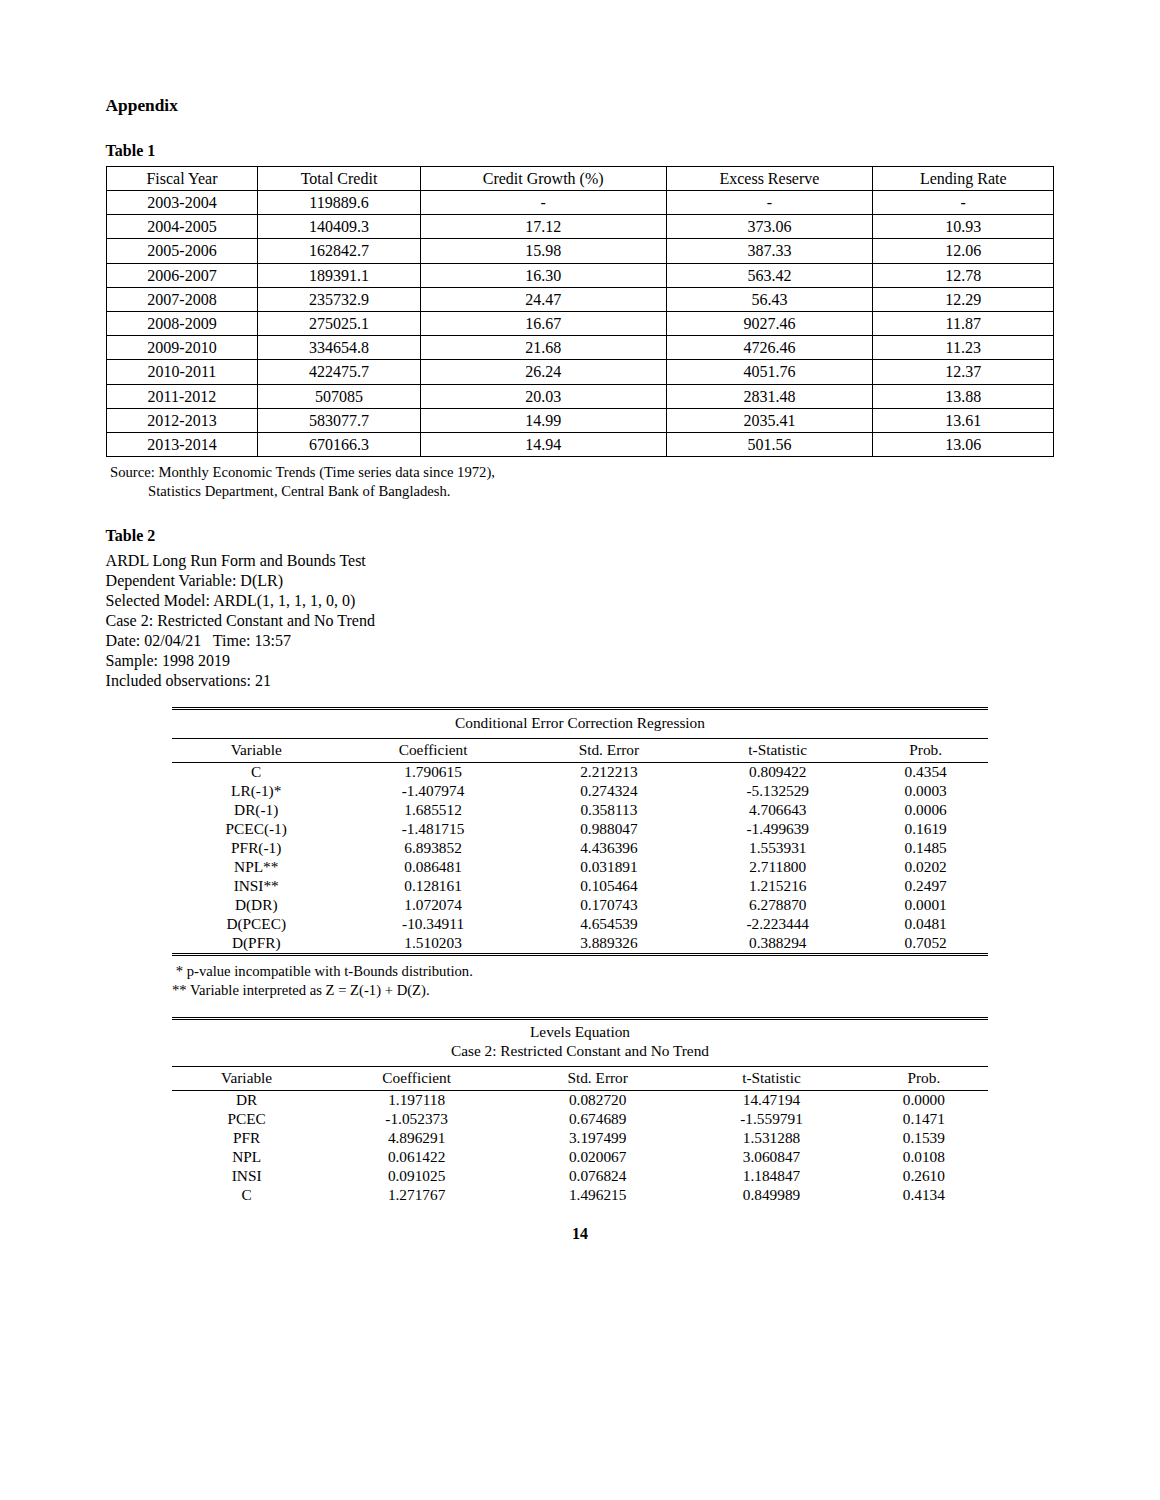Appendix
Table 1
| Fiscal Year | Total Credit | Credit Growth (%) | Excess Reserve | Lending Rate |
| --- | --- | --- | --- | --- |
| 2003-2004 | 119889.6 | - | - | - |
| 2004-2005 | 140409.3 | 17.12 | 373.06 | 10.93 |
| 2005-2006 | 162842.7 | 15.98 | 387.33 | 12.06 |
| 2006-2007 | 189391.1 | 16.30 | 563.42 | 12.78 |
| 2007-2008 | 235732.9 | 24.47 | 56.43 | 12.29 |
| 2008-2009 | 275025.1 | 16.67 | 9027.46 | 11.87 |
| 2009-2010 | 334654.8 | 21.68 | 4726.46 | 11.23 |
| 2010-2011 | 422475.7 | 26.24 | 4051.76 | 12.37 |
| 2011-2012 | 507085 | 20.03 | 2831.48 | 13.88 |
| 2012-2013 | 583077.7 | 14.99 | 2035.41 | 13.61 |
| 2013-2014 | 670166.3 | 14.94 | 501.56 | 13.06 |
Source: Monthly Economic Trends (Time series data since 1972),
Statistics Department, Central Bank of Bangladesh.
Table 2
ARDL Long Run Form and Bounds Test
Dependent Variable: D(LR)
Selected Model: ARDL(1, 1, 1, 1, 0, 0)
Case 2: Restricted Constant and No Trend
Date: 02/04/21 Time: 13:57
Sample: 1998 2019
Included observations: 21
Conditional Error Correction Regression
| Variable | Coefficient | Std. Error | t-Statistic | Prob. |
| --- | --- | --- | --- | --- |
| C | 1.790615 | 2.212213 | 0.809422 | 0.4354 |
| LR(-1)* | -1.407974 | 0.274324 | -5.132529 | 0.0003 |
| DR(-1) | 1.685512 | 0.358113 | 4.706643 | 0.0006 |
| PCEC(-1) | -1.481715 | 0.988047 | -1.499639 | 0.1619 |
| PFR(-1) | 6.893852 | 4.436396 | 1.553931 | 0.1485 |
| NPL** | 0.086481 | 0.031891 | 2.711800 | 0.0202 |
| INSI** | 0.128161 | 0.105464 | 1.215216 | 0.2497 |
| D(DR) | 1.072074 | 0.170743 | 6.278870 | 0.0001 |
| D(PCEC) | -10.34911 | 4.654539 | -2.223444 | 0.0481 |
| D(PFR) | 1.510203 | 3.889326 | 0.388294 | 0.7052 |
* p-value incompatible with t-Bounds distribution.
** Variable interpreted as Z = Z(-1) + D(Z).
Levels Equation Case 2: Restricted Constant and No Trend
| Variable | Coefficient | Std. Error | t-Statistic | Prob. |
| --- | --- | --- | --- | --- |
| DR | 1.197118 | 0.082720 | 14.47194 | 0.0000 |
| PCEC | -1.052373 | 0.674689 | -1.559791 | 0.1471 |
| PFR | 4.896291 | 3.197499 | 1.531288 | 0.1539 |
| NPL | 0.061422 | 0.020067 | 3.060847 | 0.0108 |
| INSI | 0.091025 | 0.076824 | 1.184847 | 0.2610 |
| C | 1.271767 | 1.496215 | 0.849989 | 0.4134 |
14